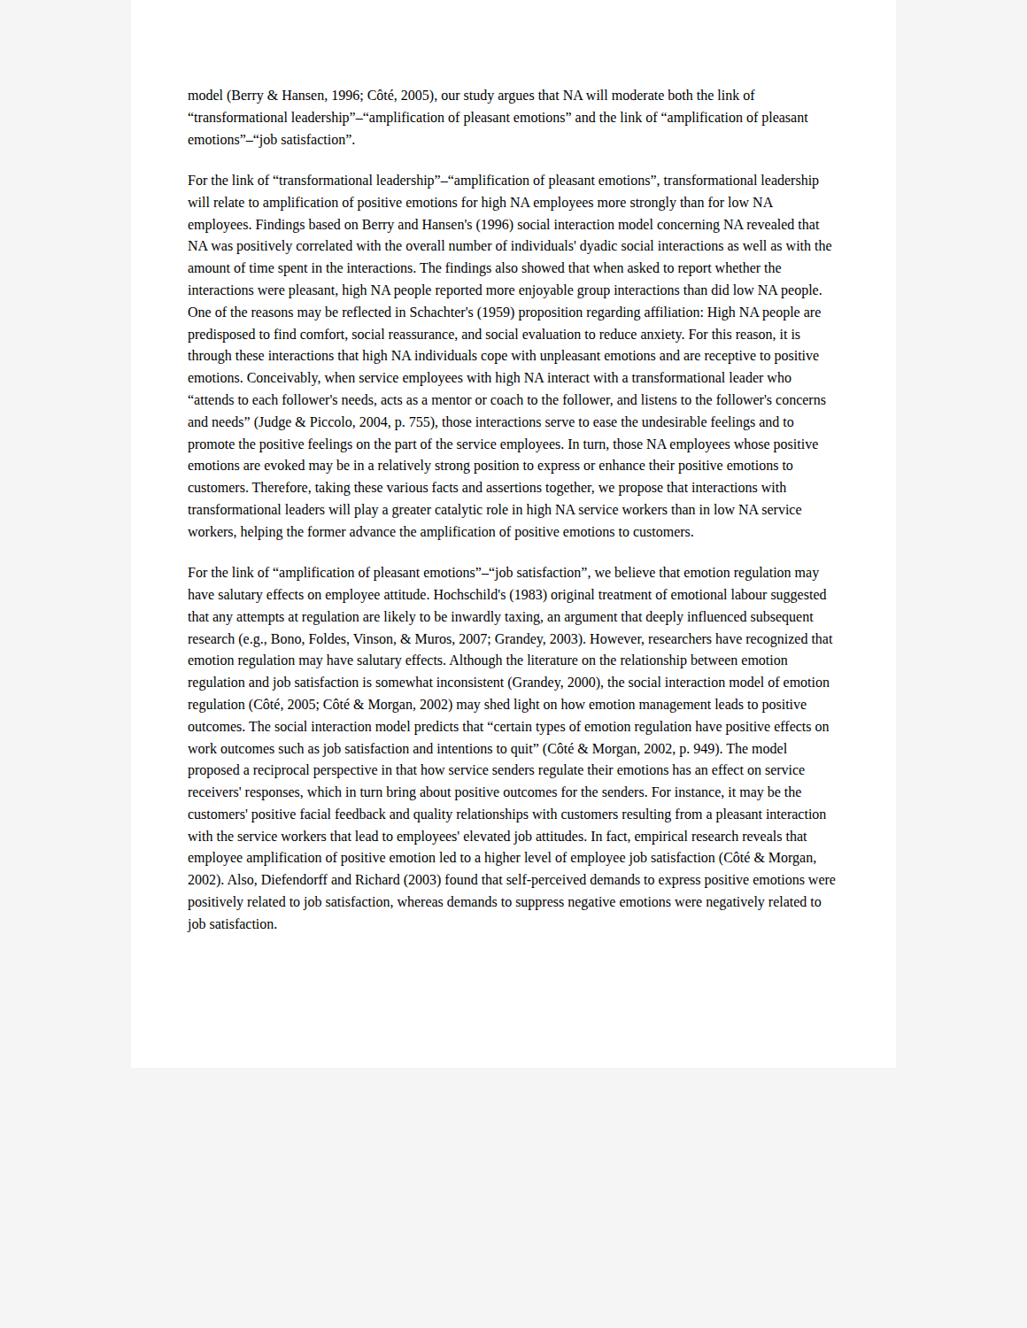model (Berry & Hansen, 1996; Côté, 2005), our study argues that NA will moderate both the link of “transformational leadership”–“amplification of pleasant emotions” and the link of “amplification of pleasant emotions”–“job satisfaction”.
For the link of “transformational leadership”–“amplification of pleasant emotions”, transformational leadership will relate to amplification of positive emotions for high NA employees more strongly than for low NA employees. Findings based on Berry and Hansen's (1996) social interaction model concerning NA revealed that NA was positively correlated with the overall number of individuals' dyadic social interactions as well as with the amount of time spent in the interactions. The findings also showed that when asked to report whether the interactions were pleasant, high NA people reported more enjoyable group interactions than did low NA people. One of the reasons may be reflected in Schachter's (1959) proposition regarding affiliation: High NA people are predisposed to find comfort, social reassurance, and social evaluation to reduce anxiety. For this reason, it is through these interactions that high NA individuals cope with unpleasant emotions and are receptive to positive emotions. Conceivably, when service employees with high NA interact with a transformational leader who “attends to each follower's needs, acts as a mentor or coach to the follower, and listens to the follower's concerns and needs” (Judge & Piccolo, 2004, p. 755), those interactions serve to ease the undesirable feelings and to promote the positive feelings on the part of the service employees. In turn, those NA employees whose positive emotions are evoked may be in a relatively strong position to express or enhance their positive emotions to customers. Therefore, taking these various facts and assertions together, we propose that interactions with transformational leaders will play a greater catalytic role in high NA service workers than in low NA service workers, helping the former advance the amplification of positive emotions to customers.
For the link of “amplification of pleasant emotions”–“job satisfaction”, we believe that emotion regulation may have salutary effects on employee attitude. Hochschild's (1983) original treatment of emotional labour suggested that any attempts at regulation are likely to be inwardly taxing, an argument that deeply influenced subsequent research (e.g., Bono, Foldes, Vinson, & Muros, 2007; Grandey, 2003). However, researchers have recognized that emotion regulation may have salutary effects. Although the literature on the relationship between emotion regulation and job satisfaction is somewhat inconsistent (Grandey, 2000), the social interaction model of emotion regulation (Côté, 2005; Côté & Morgan, 2002) may shed light on how emotion management leads to positive outcomes. The social interaction model predicts that “certain types of emotion regulation have positive effects on work outcomes such as job satisfaction and intentions to quit” (Côté & Morgan, 2002, p. 949). The model proposed a reciprocal perspective in that how service senders regulate their emotions has an effect on service receivers' responses, which in turn bring about positive outcomes for the senders. For instance, it may be the customers' positive facial feedback and quality relationships with customers resulting from a pleasant interaction with the service workers that lead to employees' elevated job attitudes. In fact, empirical research reveals that employee amplification of positive emotion led to a higher level of employee job satisfaction (Côté & Morgan, 2002). Also, Diefendorff and Richard (2003) found that self-perceived demands to express positive emotions were positively related to job satisfaction, whereas demands to suppress negative emotions were negatively related to job satisfaction.